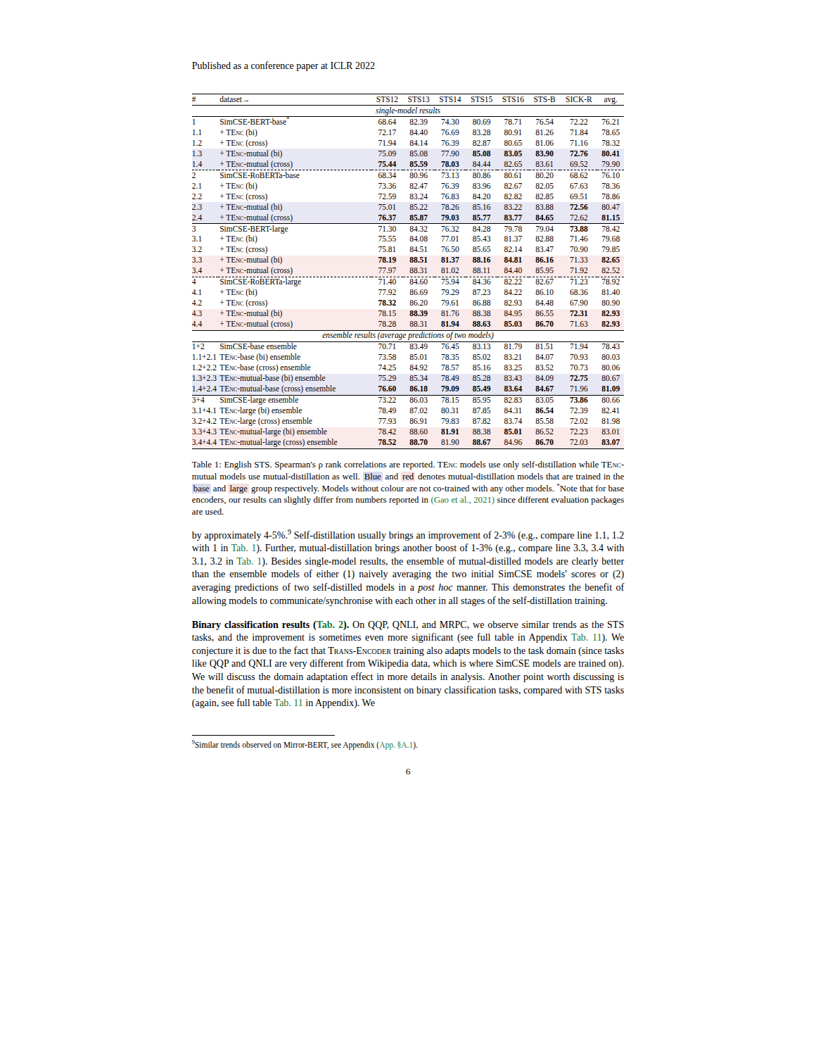Published as a conference paper at ICLR 2022
| # | dataset→ | STS12 | STS13 | STS14 | STS15 | STS16 | STS-B | SICK-R | avg. |
| --- | --- | --- | --- | --- | --- | --- | --- | --- | --- |
| single-model results |
| 1 | SimCSE-BERT-base * | 68.64 | 82.39 | 74.30 | 80.69 | 78.71 | 76.54 | 72.22 | 76.21 |
| 1.1 | + T Enc (bi) | 72.17 | 84.40 | 76.69 | 83.28 | 80.91 | 81.26 | 71.84 | 78.65 |
| 1.2 | + T Enc (cross) | 71.94 | 84.14 | 76.39 | 82.87 | 80.65 | 81.06 | 71.16 | 78.32 |
| 1.3 | + T Enc -mutual (bi) | 75.09 | 85.08 | 77.90 | 85.08 | 83.05 | 83.90 | 72.76 | 80.41 |
| 1.4 | + T Enc -mutual (cross) | 75.44 | 85.59 | 78.03 | 84.44 | 82.65 | 83.61 | 69.52 | 79.90 |
| 2 | SimCSE-RoBERTa-base | 68.34 | 80.96 | 73.13 | 80.86 | 80.61 | 80.20 | 68.62 | 76.10 |
| 2.1 | + T Enc (bi) | 73.36 | 82.47 | 76.39 | 83.96 | 82.67 | 82.05 | 67.63 | 78.36 |
| 2.2 | + T Enc (cross) | 72.59 | 83.24 | 76.83 | 84.20 | 82.82 | 82.85 | 69.51 | 78.86 |
| 2.3 | + T Enc -mutual (bi) | 75.01 | 85.22 | 78.26 | 85.16 | 83.22 | 83.88 | 72.56 | 80.47 |
| 2.4 | + T Enc -mutual (cross) | 76.37 | 85.87 | 79.03 | 85.77 | 83.77 | 84.65 | 72.62 | 81.15 |
| 3 | SimCSE-BERT-large | 71.30 | 84.32 | 76.32 | 84.28 | 79.78 | 79.04 | 73.88 | 78.42 |
| 3.1 | + T Enc (bi) | 75.55 | 84.08 | 77.01 | 85.43 | 81.37 | 82.88 | 71.46 | 79.68 |
| 3.2 | + T Enc (cross) | 75.81 | 84.51 | 76.50 | 85.65 | 82.14 | 83.47 | 70.90 | 79.85 |
| 3.3 | + T Enc -mutual (bi) | 78.19 | 88.51 | 81.37 | 88.16 | 84.81 | 86.16 | 71.33 | 82.65 |
| 3.4 | + T Enc -mutual (cross) | 77.97 | 88.31 | 81.02 | 88.11 | 84.40 | 85.95 | 71.92 | 82.52 |
| 4 | SimCSE-RoBERTa-large | 71.40 | 84.60 | 75.94 | 84.36 | 82.22 | 82.67 | 71.23 | 78.92 |
| 4.1 | + T Enc (bi) | 77.92 | 86.69 | 79.29 | 87.23 | 84.22 | 86.10 | 68.36 | 81.40 |
| 4.2 | + T Enc (cross) | 78.32 | 86.20 | 79.61 | 86.88 | 82.93 | 84.48 | 67.90 | 80.90 |
| 4.3 | + T Enc -mutual (bi) | 78.15 | 88.39 | 81.76 | 88.38 | 84.95 | 86.55 | 72.31 | 82.93 |
| 4.4 | + T Enc -mutual (cross) | 78.28 | 88.31 | 81.94 | 88.63 | 85.03 | 86.70 | 71.63 | 82.93 |
| ensemble results (average predictions of two models) |
| 1+2 | SimCSE-base ensemble | 70.71 | 83.49 | 76.45 | 83.13 | 81.79 | 81.51 | 71.94 | 78.43 |
| 1.1+2.1 | T Enc -base (bi) ensemble | 73.58 | 85.01 | 78.35 | 85.02 | 83.21 | 84.07 | 70.93 | 80.03 |
| 1.2+2.2 | T Enc -base (cross) ensemble | 74.25 | 84.92 | 78.57 | 85.16 | 83.25 | 83.52 | 70.73 | 80.06 |
| 1.3+2.3 | T Enc -mutual-base (bi) ensemble | 75.29 | 85.34 | 78.49 | 85.28 | 83.43 | 84.09 | 72.75 | 80.67 |
| 1.4+2.4 | T Enc -mutual-base (cross) ensemble | 76.60 | 86.18 | 79.09 | 85.49 | 83.64 | 84.67 | 71.96 | 81.09 |
| 3+4 | SimCSE-large ensemble | 73.22 | 86.03 | 78.15 | 85.95 | 82.83 | 83.05 | 73.86 | 80.66 |
| 3.1+4.1 | T Enc -large (bi) ensemble | 78.49 | 87.02 | 80.31 | 87.85 | 84.31 | 86.54 | 72.39 | 82.41 |
| 3.2+4.2 | T Enc -large (cross) ensemble | 77.93 | 86.91 | 79.83 | 87.82 | 83.74 | 85.58 | 72.02 | 81.98 |
| 3.3+4.3 | T Enc -mutual-large (bi) ensemble | 78.42 | 88.60 | 81.91 | 88.38 | 85.01 | 86.52 | 72.23 | 83.01 |
| 3.4+4.4 | T Enc -mutual-large (cross) ensemble | 78.52 | 88.70 | 81.90 | 88.67 | 84.96 | 86.70 | 72.03 | 83.07 |
Table 1: English STS. Spearman's ρ rank correlations are reported. TEnc models use only self-distillation while TEnc-mutual models use mutual-distillation as well. Blue and red denotes mutual-distillation models that are trained in the base and large group respectively. Models without colour are not co-trained with any other models. *Note that for base encoders, our results can slightly differ from numbers reported in (Gao et al., 2021) since different evaluation packages are used.
by approximately 4-5%.9 Self-distillation usually brings an improvement of 2-3% (e.g., compare line 1.1, 1.2 with 1 in Tab. 1). Further, mutual-distillation brings another boost of 1-3% (e.g., compare line 3.3, 3.4 with 3.1, 3.2 in Tab. 1). Besides single-model results, the ensemble of mutual-distilled models are clearly better than the ensemble models of either (1) naively averaging the two initial SimCSE models' scores or (2) averaging predictions of two self-distilled models in a post hoc manner. This demonstrates the benefit of allowing models to communicate/synchronise with each other in all stages of the self-distillation training.
Binary classification results (Tab. 2). On QQP, QNLI, and MRPC, we observe similar trends as the STS tasks, and the improvement is sometimes even more significant (see full table in Appendix Tab. 11). We conjecture it is due to the fact that Trans-Encoder training also adapts models to the task domain (since tasks like QQP and QNLI are very different from Wikipedia data, which is where SimCSE models are trained on). We will discuss the domain adaptation effect in more details in analysis. Another point worth discussing is the benefit of mutual-distillation is more inconsistent on binary classification tasks, compared with STS tasks (again, see full table Tab. 11 in Appendix). We
9Similar trends observed on Mirror-BERT, see Appendix (App. §A.1).
6